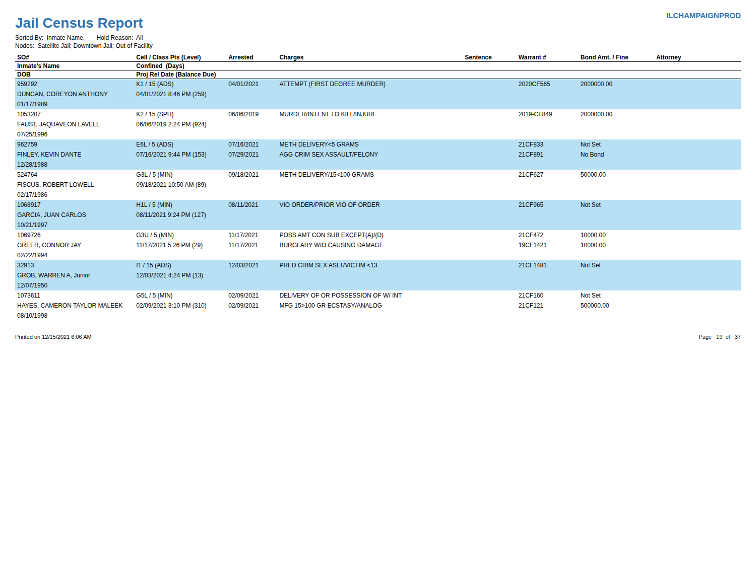ILCHAMPAIGNPROD
Jail Census Report
Sorted By: Inmate Name, Hold Reason: All
Nodes: Satellite Jail; Downtown Jail; Out of Facility
| SO# | Cell / Class Pts (Level) | Arrested | Charges | Sentence | Warrant # | Bond Amt. / Fine | Attorney |
| --- | --- | --- | --- | --- | --- | --- | --- |
| Inmate's Name | Confined (Days) | | | | | | |
| DOB | Proj Rel Date (Balance Due) | | | | | | |
| 959292 | K1 / 15 (ADS) | 04/01/2021 | ATTEMPT (FIRST DEGREE MURDER) | | 2020CF565 | 2000000.00 | |
| DUNCAN, COREYON ANTHONY | 04/01/2021 8:46 PM (259) | | | | | | |
| 01/17/1989 | | | | | | | |
| 1053207 | K2 / 15 (SPH) | 06/06/2019 | MURDER/INTENT TO KILL/INJURE | | 2019-CF849 | 2000000.00 | |
| FAUST, JAQUAVEON LAVELL | 06/06/2019 2:24 PM (924) | | | | | | |
| 07/25/1996 | | | | | | | |
| 962759 | E6L / 5 (ADS) | 07/16/2021 | METH DELIVERY<5 GRAMS | | 21CF833 | Not Set | |
| FINLEY, KEVIN DANTE | 07/16/2021 9:44 PM (153) | 07/29/2021 | AGG CRIM SEX ASSAULT/FELONY | | 21CF891 | No Bond | |
| 12/28/1988 | | | | | | | |
| 524764 | G3L / 5 (MIN) | 09/18/2021 | METH DELIVERY/15<100 GRAMS | | 21CF627 | 50000.00 | |
| FISCUS, ROBERT LOWELL | 09/18/2021 10:50 AM (89) | | | | | | |
| 02/17/1986 | | | | | | | |
| 1068917 | H1L / 5 (MIN) | 08/11/2021 | VIO ORDER/PRIOR VIO OF ORDER | | 21CF965 | Not Set | |
| GARCIA, JUAN CARLOS | 08/11/2021 9:24 PM (127) | | | | | | |
| 10/21/1997 | | | | | | | |
| 1069726 | G3U / 5 (MIN) | 11/17/2021 | POSS AMT CON SUB EXCEPT(A)/(D) | | 21CF472 | 10000.00 | |
| GREER, CONNOR JAY | 11/17/2021 5:26 PM (29) | 11/17/2021 | BURGLARY W/O CAUSING DAMAGE | | 19CF1421 | 10000.00 | |
| 02/22/1994 | | | | | | | |
| 32913 | I1 / 15 (ADS) | 12/03/2021 | PRED CRIM SEX ASLT/VICTIM <13 | | 21CF1481 | Not Set | |
| GROB, WARREN A, Junior | 12/03/2021 4:24 PM (13) | | | | | | |
| 12/07/1950 | | | | | | | |
| 1073611 | G5L / 5 (MIN) | 02/09/2021 | DELIVERY OF OR POSSESSION OF W/ INT | | 21CF160 | Not Set | |
| HAYES, CAMERON TAYLOR MALEEK | 02/09/2021 3:10 PM (310) | 02/09/2021 | MFG 15>100 GR ECSTASY/ANALOG | | 21CF121 | 500000.00 | |
| 08/10/1998 | | | | | | | |
Printed on 12/15/2021 6:06 AM Page 19 of 37